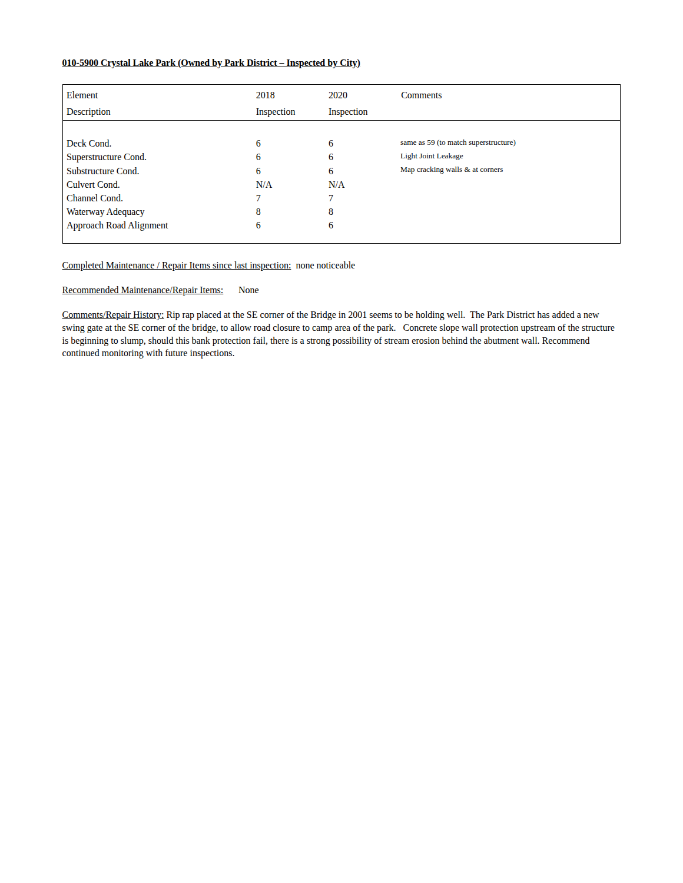010-5900 Crystal Lake Park (Owned by Park District – Inspected by City)
| Element | 2018 | 2020 | Comments |
| --- | --- | --- | --- |
| Description | Inspection | Inspection | |
| Deck Cond. | 6 | 6 | same as 59 (to match superstructure) |
| Superstructure Cond. | 6 | 6 | Light Joint Leakage |
| Substructure Cond. | 6 | 6 | Map cracking walls & at corners |
| Culvert Cond. | N/A | N/A | |
| Channel Cond. | 7 | 7 | |
| Waterway Adequacy | 8 | 8 | |
| Approach Road Alignment | 6 | 6 | |
Completed Maintenance / Repair Items since last inspection: none noticeable
Recommended Maintenance/Repair Items: None
Comments/Repair History: Rip rap placed at the SE corner of the Bridge in 2001 seems to be holding well. The Park District has added a new swing gate at the SE corner of the bridge, to allow road closure to camp area of the park. Concrete slope wall protection upstream of the structure is beginning to slump, should this bank protection fail, there is a strong possibility of stream erosion behind the abutment wall. Recommend continued monitoring with future inspections.